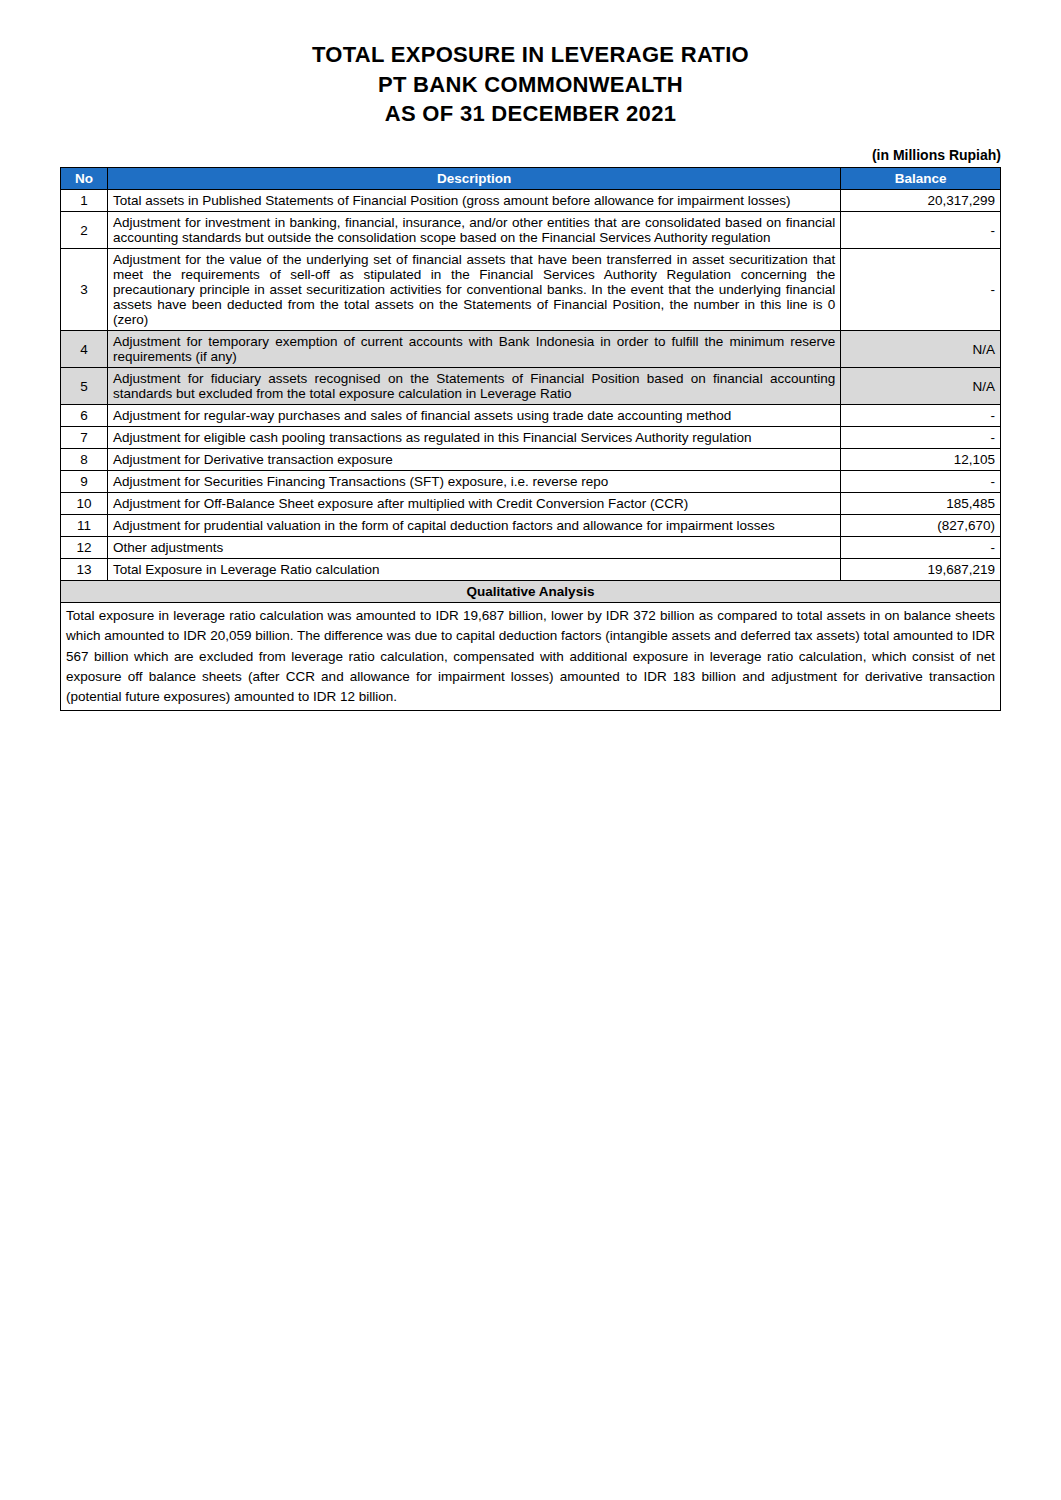TOTAL EXPOSURE IN LEVERAGE RATIO
PT BANK COMMONWEALTH
AS OF 31 DECEMBER 2021
(in Millions Rupiah)
| No | Description | Balance |
| --- | --- | --- |
| 1 | Total assets in Published Statements of Financial Position (gross amount before allowance for impairment losses) | 20,317,299 |
| 2 | Adjustment for investment in banking, financial, insurance, and/or other entities that are consolidated based on financial accounting standards but outside the consolidation scope based on the Financial Services Authority regulation | - |
| 3 | Adjustment for the value of the underlying set of financial assets that have been transferred in asset securitization that meet the requirements of sell-off as stipulated in the Financial Services Authority Regulation concerning the precautionary principle in asset securitization activities for conventional banks. In the event that the underlying financial assets have been deducted from the total assets on the Statements of Financial Position, the number in this line is 0 (zero) | - |
| 4 | Adjustment for temporary exemption of current accounts with Bank Indonesia in order to fulfill the minimum reserve requirements (if any) | N/A |
| 5 | Adjustment for fiduciary assets recognised on the Statements of Financial Position based on financial accounting standards but excluded from the total exposure calculation in Leverage Ratio | N/A |
| 6 | Adjustment for regular-way purchases and sales of financial assets using trade date accounting method | - |
| 7 | Adjustment for eligible cash pooling transactions as regulated in this Financial Services Authority regulation | - |
| 8 | Adjustment for Derivative transaction exposure | 12,105 |
| 9 | Adjustment for Securities Financing Transactions (SFT) exposure, i.e. reverse repo | - |
| 10 | Adjustment for Off-Balance Sheet exposure after multiplied with Credit Conversion Factor (CCR) | 185,485 |
| 11 | Adjustment for prudential valuation in the form of capital deduction factors and allowance for impairment losses | (827,670) |
| 12 | Other adjustments | - |
| 13 | Total Exposure in Leverage Ratio calculation | 19,687,219 |
| Qualitative Analysis |
| Total exposure in leverage ratio calculation was amounted to IDR 19,687 billion, lower by IDR 372 billion as compared to total assets in on balance sheets which amounted to IDR 20,059 billion. The difference was due to capital deduction factors (intangible assets and deferred tax assets) total amounted to IDR 567 billion which are excluded from leverage ratio calculation, compensated with additional exposure in leverage ratio calculation, which consist of net exposure off balance sheets (after CCR and allowance for impairment losses) amounted to IDR 183 billion and adjustment for derivative transaction (potential future exposures) amounted to IDR 12 billion. |